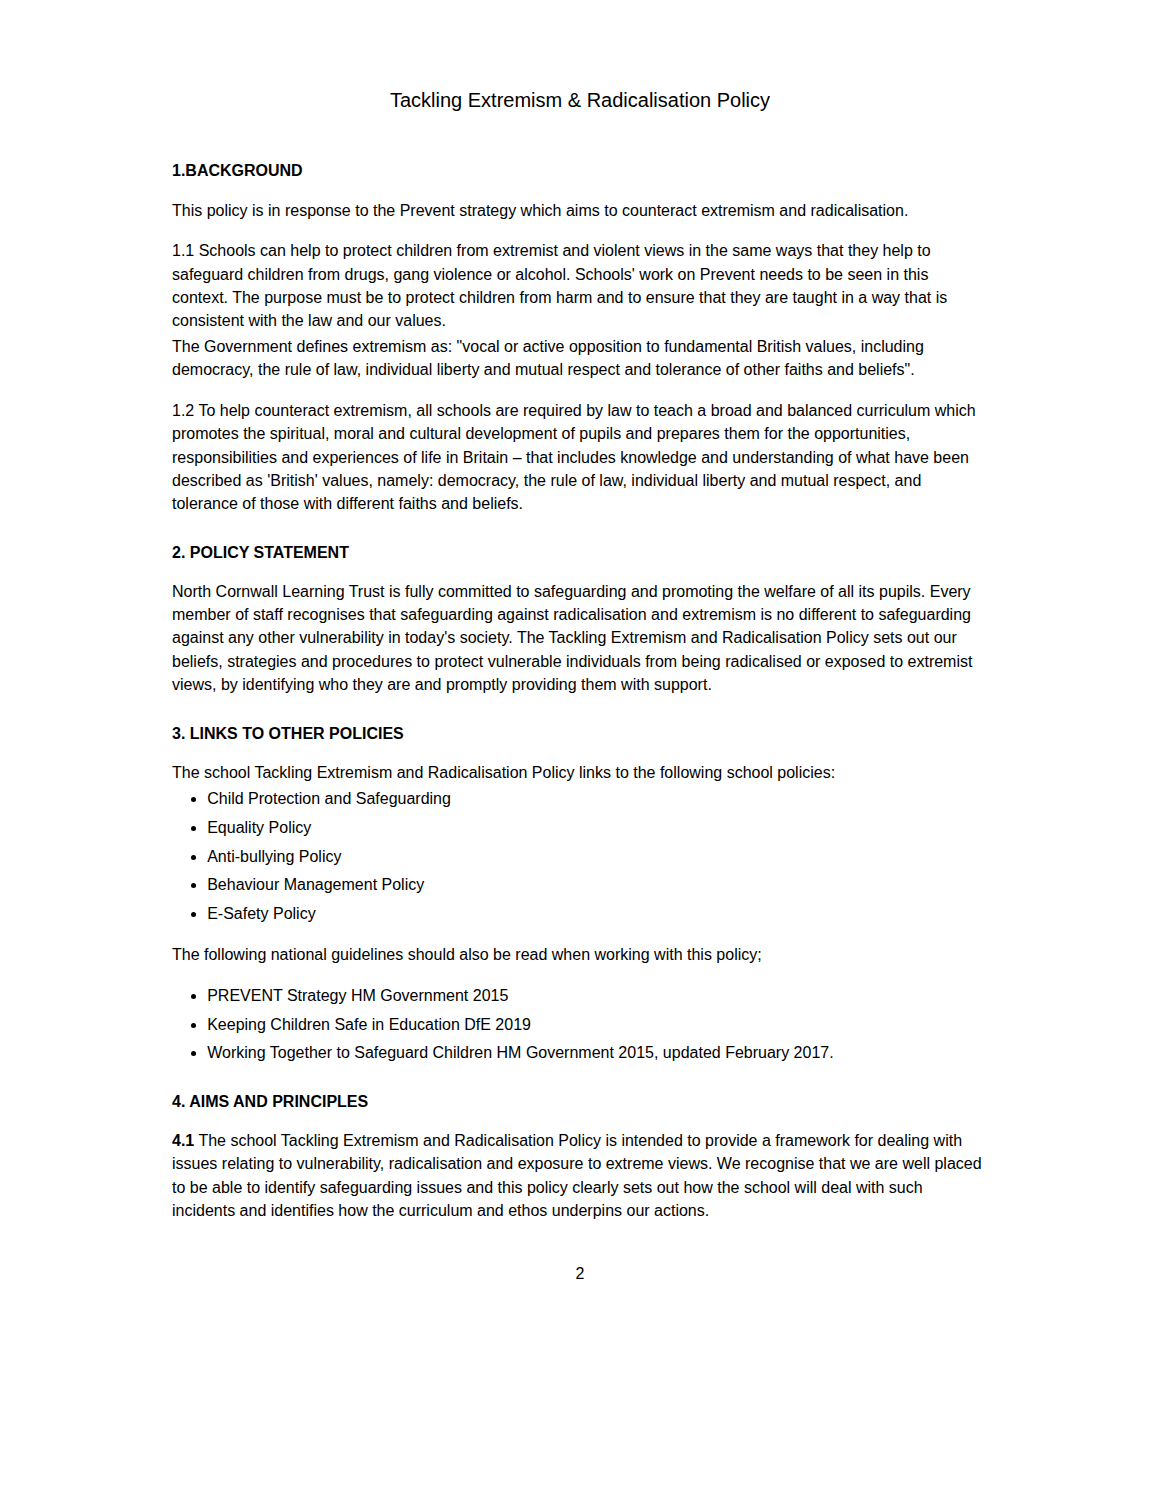Tackling Extremism & Radicalisation Policy
1.BACKGROUND
This policy is in response to the Prevent strategy which aims to counteract extremism and radicalisation.
1.1 Schools can help to protect children from extremist and violent views in the same ways that they help to safeguard children from drugs, gang violence or alcohol. Schools' work on Prevent needs to be seen in this context. The purpose must be to protect children from harm and to ensure that they are taught in a way that is consistent with the law and our values.
The Government defines extremism as: "vocal or active opposition to fundamental British values, including democracy, the rule of law, individual liberty and mutual respect and tolerance of other faiths and beliefs".
1.2 To help counteract extremism, all schools are required by law to teach a broad and balanced curriculum which promotes the spiritual, moral and cultural development of pupils and prepares them for the opportunities, responsibilities and experiences of life in Britain – that includes knowledge and understanding of what have been described as 'British' values, namely: democracy, the rule of law, individual liberty and mutual respect, and tolerance of those with different faiths and beliefs.
2. POLICY STATEMENT
North Cornwall Learning Trust is fully committed to safeguarding and promoting the welfare of all its pupils. Every member of staff recognises that safeguarding against radicalisation and extremism is no different to safeguarding against any other vulnerability in today's society. The Tackling Extremism and Radicalisation Policy sets out our beliefs, strategies and procedures to protect vulnerable individuals from being radicalised or exposed to extremist views, by identifying who they are and promptly providing them with support.
3. LINKS TO OTHER POLICIES
The school Tackling Extremism and Radicalisation Policy links to the following school policies:
Child Protection and Safeguarding
Equality Policy
Anti-bullying Policy
Behaviour Management Policy
E-Safety Policy
The following national guidelines should also be read when working with this policy;
PREVENT Strategy HM Government 2015
Keeping Children Safe in Education DfE 2019
Working Together to Safeguard Children HM Government 2015, updated February 2017.
4. AIMS AND PRINCIPLES
4.1 The school Tackling Extremism and Radicalisation Policy is intended to provide a framework for dealing with issues relating to vulnerability, radicalisation and exposure to extreme views. We recognise that we are well placed to be able to identify safeguarding issues and this policy clearly sets out how the school will deal with such incidents and identifies how the curriculum and ethos underpins our actions.
2